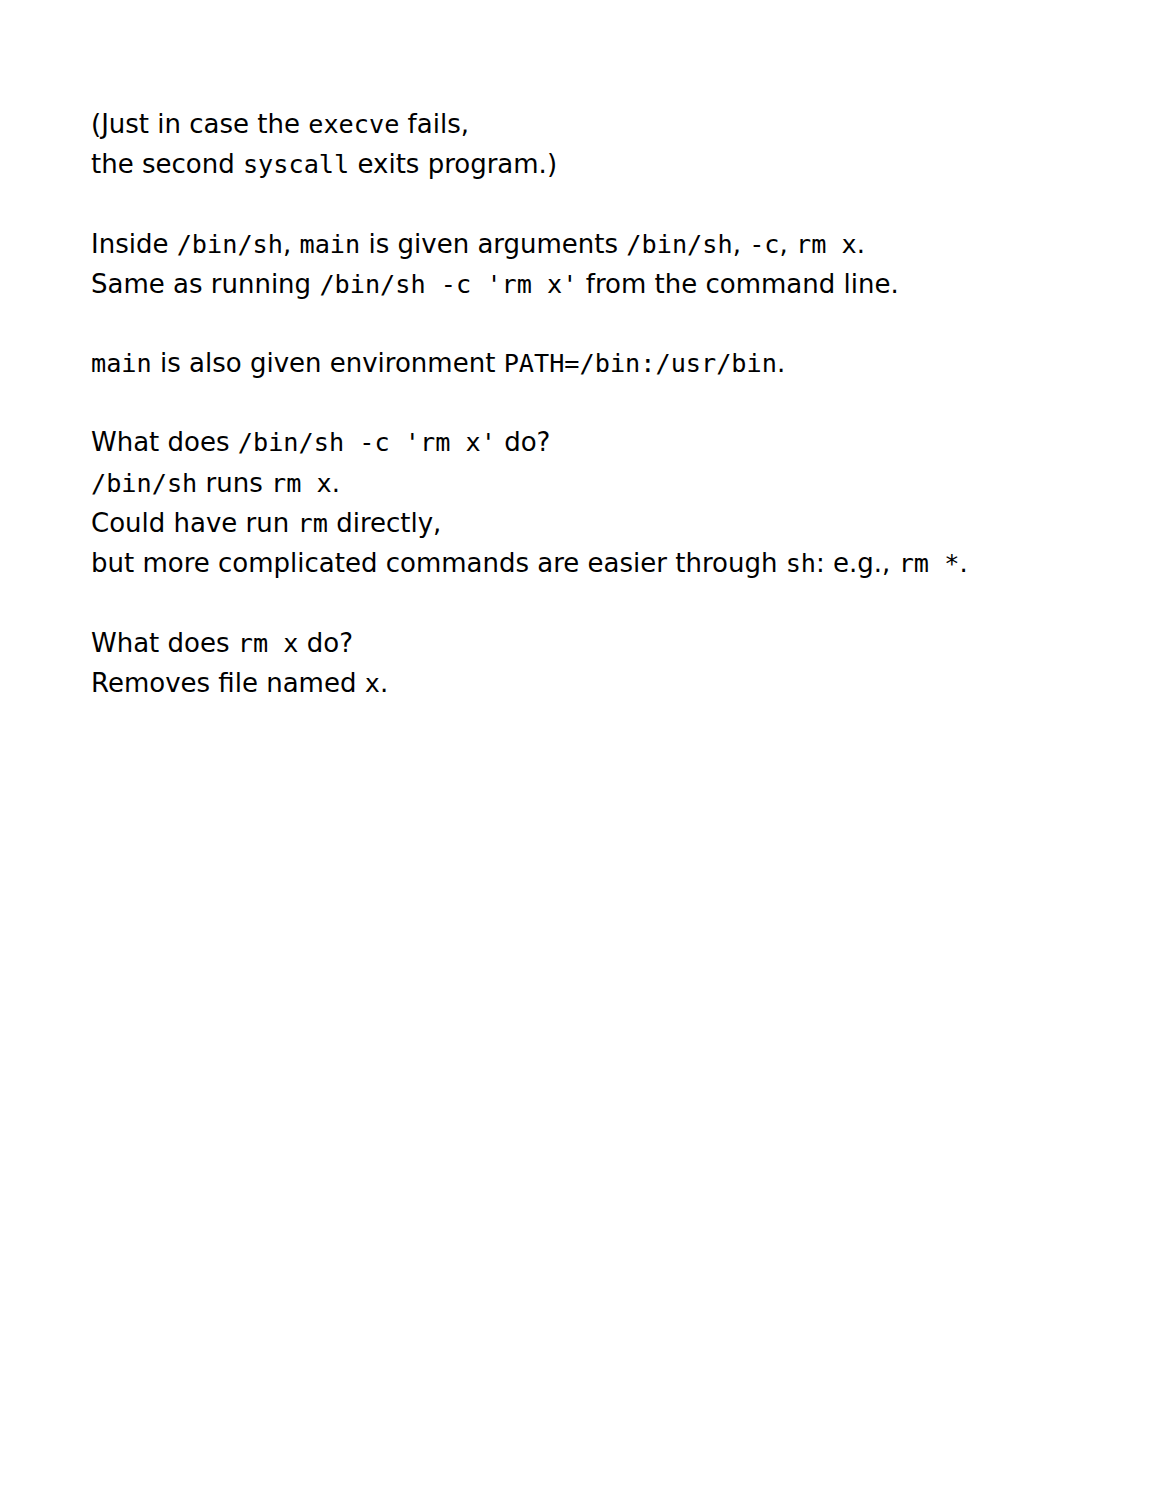(Just in case the execve fails,
the second syscall exits program.)
Inside /bin/sh, main is given arguments /bin/sh, -c, rm x.
Same as running /bin/sh -c 'rm x' from the command line.
main is also given environment PATH=/bin:/usr/bin.
What does /bin/sh -c 'rm x' do?
/bin/sh runs rm x.
Could have run rm directly,
but more complicated commands are easier through sh: e.g., rm *.
What does rm x do?
Removes file named x.